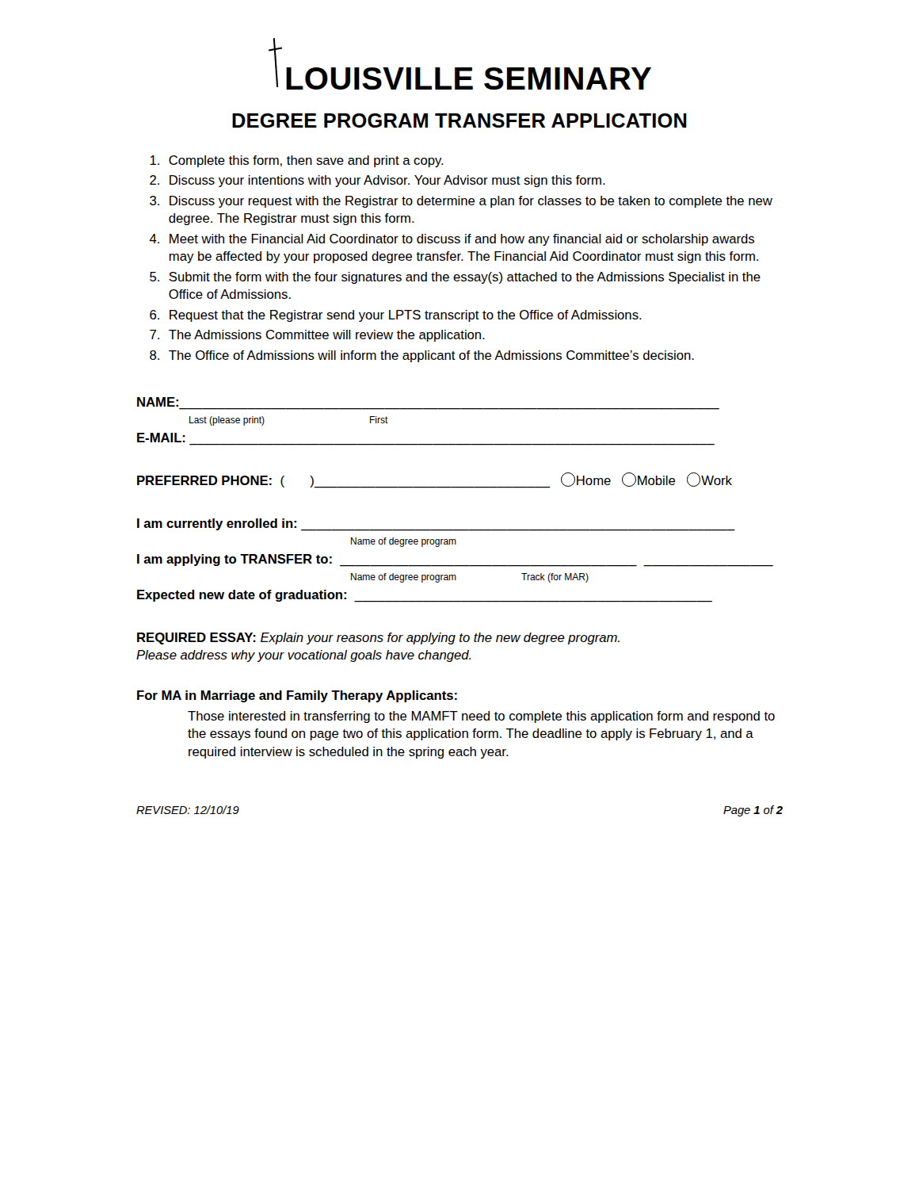LOUISVILLE SEMINARY
DEGREE PROGRAM TRANSFER APPLICATION
Complete this form, then save and print a copy.
Discuss your intentions with your Advisor. Your Advisor must sign this form.
Discuss your request with the Registrar to determine a plan for classes to be taken to complete the new degree. The Registrar must sign this form.
Meet with the Financial Aid Coordinator to discuss if and how any financial aid or scholarship awards may be affected by your proposed degree transfer. The Financial Aid Coordinator must sign this form.
Submit the form with the four signatures and the essay(s) attached to the Admissions Specialist in the Office of Admissions.
Request that the Registrar send your LPTS transcript to the Office of Admissions.
The Admissions Committee will review the application.
The Office of Admissions will inform the applicant of the Admissions Committee’s decision.
NAME:_______________________________________________________________________
Last (please print) First
E-MAIL: _____________________________________________________________________
PREFERRED PHONE: ( )_______________________________ Home Mobile Work
I am currently enrolled in: _________________________________________________________
Name of degree program
I am applying to TRANSFER to: _______________________________________ _________________
Name of degree program Track (for MAR)
Expected new date of graduation: _______________________________________________
REQUIRED ESSAY: Explain your reasons for applying to the new degree program.
Please address why your vocational goals have changed.
For MA in Marriage and Family Therapy Applicants:
Those interested in transferring to the MAMFT need to complete this application form and respond to the essays found on page two of this application form. The deadline to apply is February 1, and a required interview is scheduled in the spring each year.
REVISED: 12/10/19
Page 1 of 2